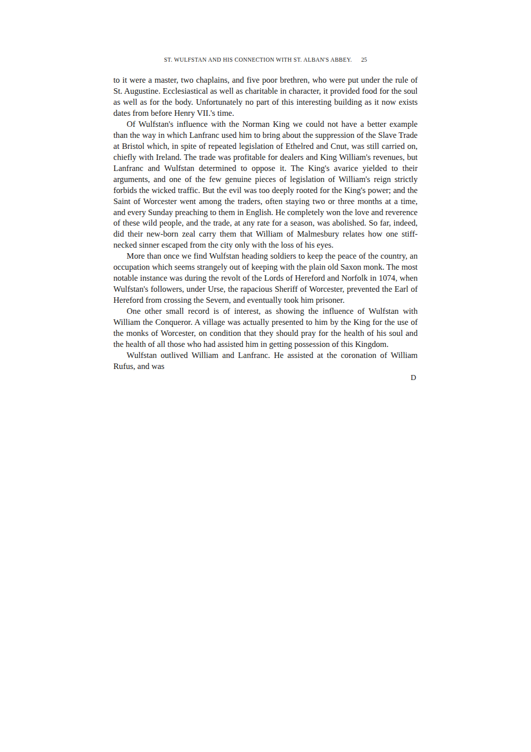St. Wulfstan and his connection with St. Alban's Abbey.25
to it were a master, two chaplains, and five poor brethren, who were put under the rule of St. Augustine. Ecclesiastical as well as charitable in character, it provided food for the soul as well as for the body. Unfortunately no part of this interesting building as it now exists dates from before Henry VII.'s time.
Of Wulfstan's influence with the Norman King we could not have a better example than the way in which Lanfranc used him to bring about the suppression of the Slave Trade at Bristol which, in spite of repeated legislation of Ethelred and Cnut, was still carried on, chiefly with Ireland. The trade was profitable for dealers and King William's revenues, but Lanfranc and Wulfstan determined to oppose it. The King's avarice yielded to their arguments, and one of the few genuine pieces of legislation of William's reign strictly forbids the wicked traffic. But the evil was too deeply rooted for the King's power; and the Saint of Worcester went among the traders, often staying two or three months at a time, and every Sunday preaching to them in English. He completely won the love and reverence of these wild people, and the trade, at any rate for a season, was abolished. So far, indeed, did their new-born zeal carry them that William of Malmesbury relates how one stiff-necked sinner escaped from the city only with the loss of his eyes.
More than once we find Wulfstan heading soldiers to keep the peace of the country, an occupation which seems strangely out of keeping with the plain old Saxon monk. The most notable instance was during the revolt of the Lords of Hereford and Norfolk in 1074, when Wulfstan's followers, under Urse, the rapacious Sheriff of Worcester, prevented the Earl of Hereford from crossing the Severn, and eventually took him prisoner.
One other small record is of interest, as showing the influence of Wulfstan with William the Conqueror. A village was actually presented to him by the King for the use of the monks of Worcester, on condition that they should pray for the health of his soul and the health of all those who had assisted him in getting possession of this Kingdom.
Wulfstan outlived William and Lanfranc. He assisted at the coronation of William Rufus, and was
D